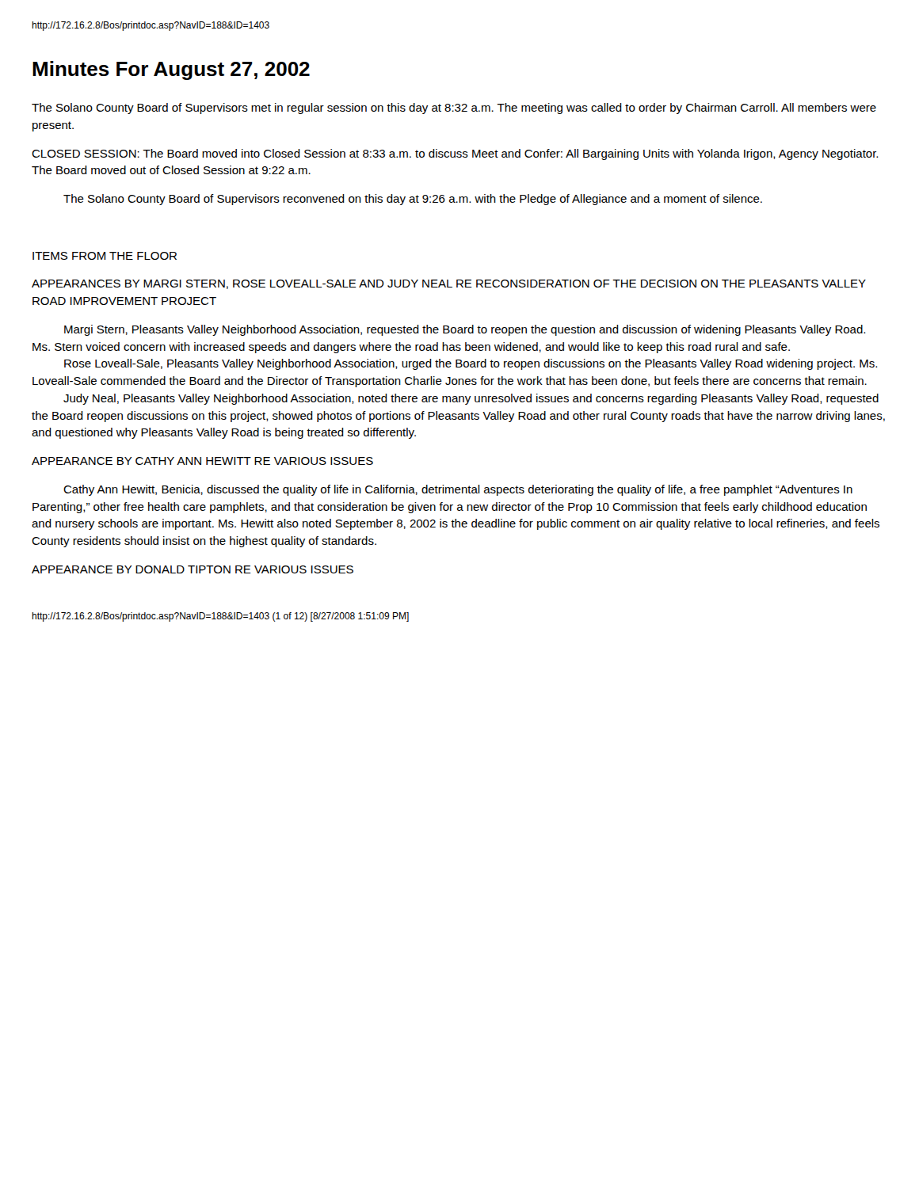http://172.16.2.8/Bos/printdoc.asp?NavID=188&ID=1403
Minutes For August 27, 2002
The Solano County Board of Supervisors met in regular session on this day at 8:32 a.m. The meeting was called to order by Chairman Carroll. All members were present.
CLOSED SESSION: The Board moved into Closed Session at 8:33 a.m. to discuss Meet and Confer: All Bargaining Units with Yolanda Irigon, Agency Negotiator. The Board moved out of Closed Session at 9:22 a.m.
The Solano County Board of Supervisors reconvened on this day at 9:26 a.m. with the Pledge of Allegiance and a moment of silence.
ITEMS FROM THE FLOOR
APPEARANCES BY MARGI STERN, ROSE LOVEALL-SALE AND JUDY NEAL RE RECONSIDERATION OF THE DECISION ON THE PLEASANTS VALLEY ROAD IMPROVEMENT PROJECT
Margi Stern, Pleasants Valley Neighborhood Association, requested the Board to reopen the question and discussion of widening Pleasants Valley Road. Ms. Stern voiced concern with increased speeds and dangers where the road has been widened, and would like to keep this road rural and safe.
Rose Loveall-Sale, Pleasants Valley Neighborhood Association, urged the Board to reopen discussions on the Pleasants Valley Road widening project. Ms. Loveall-Sale commended the Board and the Director of Transportation Charlie Jones for the work that has been done, but feels there are concerns that remain.
Judy Neal, Pleasants Valley Neighborhood Association, noted there are many unresolved issues and concerns regarding Pleasants Valley Road, requested the Board reopen discussions on this project, showed photos of portions of Pleasants Valley Road and other rural County roads that have the narrow driving lanes, and questioned why Pleasants Valley Road is being treated so differently.
APPEARANCE BY CATHY ANN HEWITT RE VARIOUS ISSUES
Cathy Ann Hewitt, Benicia, discussed the quality of life in California, detrimental aspects deteriorating the quality of life, a free pamphlet “Adventures In Parenting,” other free health care pamphlets, and that consideration be given for a new director of the Prop 10 Commission that feels early childhood education and nursery schools are important. Ms. Hewitt also noted September 8, 2002 is the deadline for public comment on air quality relative to local refineries, and feels County residents should insist on the highest quality of standards.
APPEARANCE BY DONALD TIPTON RE VARIOUS ISSUES
http://172.16.2.8/Bos/printdoc.asp?NavID=188&ID=1403 (1 of 12) [8/27/2008 1:51:09 PM]